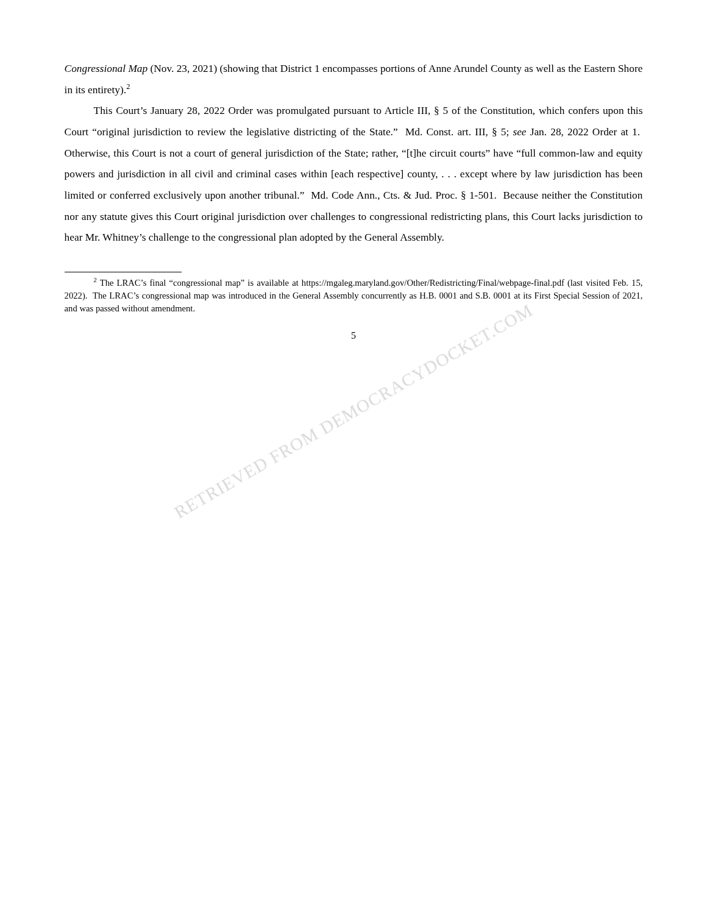RETRIEVED FROM DEMOCRACYDOCKET.COM
Congressional Map (Nov. 23, 2021) (showing that District 1 encompasses portions of Anne Arundel County as well as the Eastern Shore in its entirety).2
This Court’s January 28, 2022 Order was promulgated pursuant to Article III, § 5 of the Constitution, which confers upon this Court “original jurisdiction to review the legislative districting of the State.” Md. Const. art. III, § 5; see Jan. 28, 2022 Order at 1. Otherwise, this Court is not a court of general jurisdiction of the State; rather, “[t]he circuit courts” have “full common-law and equity powers and jurisdiction in all civil and criminal cases within [each respective] county, . . . except where by law jurisdiction has been limited or conferred exclusively upon another tribunal.” Md. Code Ann., Cts. & Jud. Proc. § 1-501. Because neither the Constitution nor any statute gives this Court original jurisdiction over challenges to congressional redistricting plans, this Court lacks jurisdiction to hear Mr. Whitney’s challenge to the congressional plan adopted by the General Assembly.
2 The LRAC’s final “congressional map” is available at https://mgaleg.maryland.gov/Other/Redistricting/Final/webpage-final.pdf (last visited Feb. 15, 2022). The LRAC’s congressional map was introduced in the General Assembly concurrently as H.B. 0001 and S.B. 0001 at its First Special Session of 2021, and was passed without amendment.
5